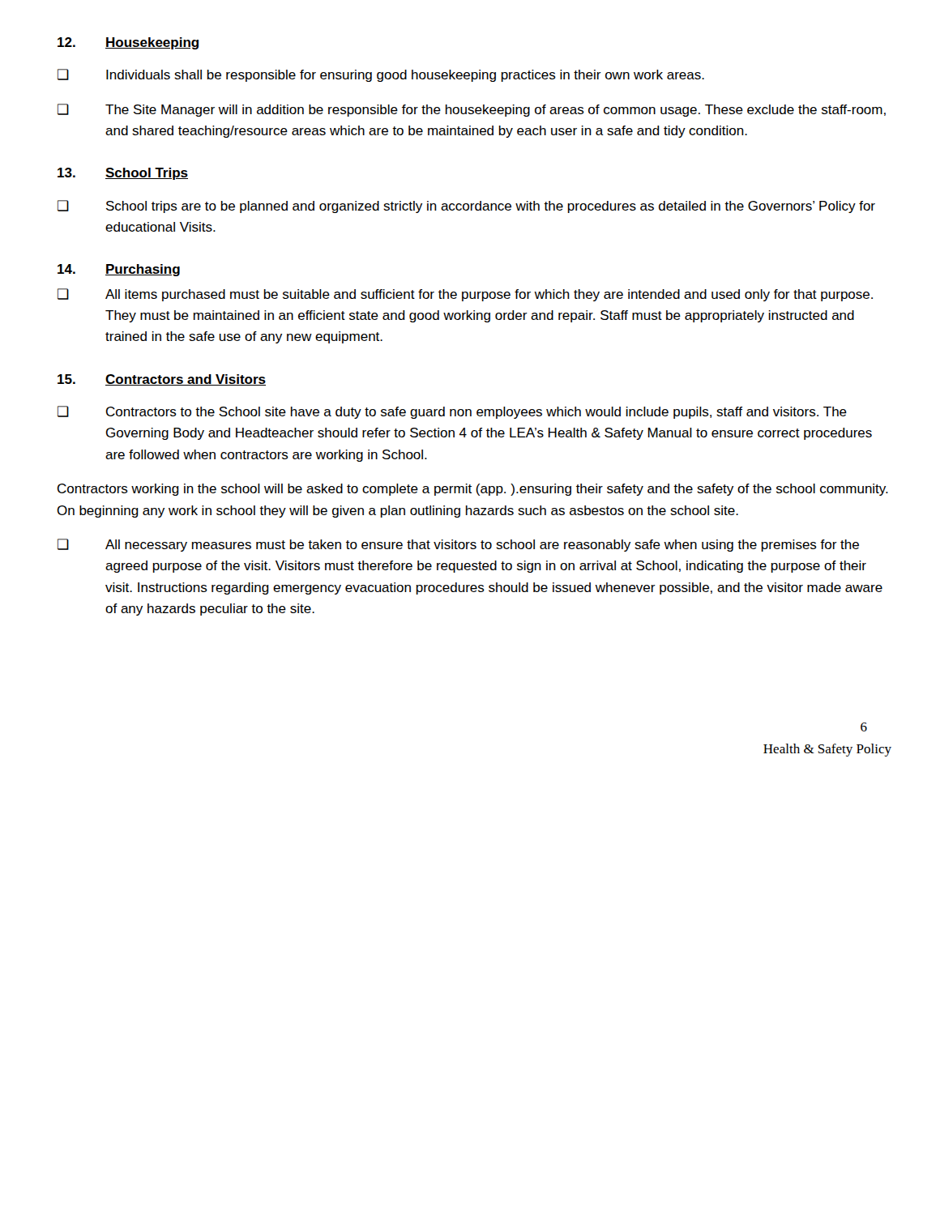12. Housekeeping
❑
Individuals shall be responsible for ensuring good housekeeping practices in their own work areas.
❑
The Site Manager will in addition be responsible for the housekeeping of areas of common usage. These exclude the staff-room, and shared teaching/resource areas which are to be maintained by each user in a safe and tidy condition.
13. School Trips
❑
School trips are to be planned and organized strictly in accordance with the procedures as detailed in the Governors’ Policy for educational Visits.
14. Purchasing
❑
All items purchased must be suitable and sufficient for the purpose for which they are intended and used only for that purpose. They must be maintained in an efficient state and good working order and repair. Staff must be appropriately instructed and trained in the safe use of any new equipment.
15. Contractors and Visitors
❑
Contractors to the School site have a duty to safe guard non employees which would include pupils, staff and visitors. The Governing Body and Headteacher should refer to Section 4 of the LEA’s Health & Safety Manual to ensure correct procedures are followed when contractors are working in School.
Contractors working in the school will be asked to complete a permit (app. ).ensuring their safety and the safety of the school community. On beginning any work in school they will be given a plan outlining hazards such as asbestos on the school site.
❑
All necessary measures must be taken to ensure that visitors to school are reasonably safe when using the premises for the agreed purpose of the visit. Visitors must therefore be requested to sign in on arrival at School, indicating the purpose of their visit. Instructions regarding emergency evacuation procedures should be issued whenever possible, and the visitor made aware of any hazards peculiar to the site.
6 Health & Safety Policy